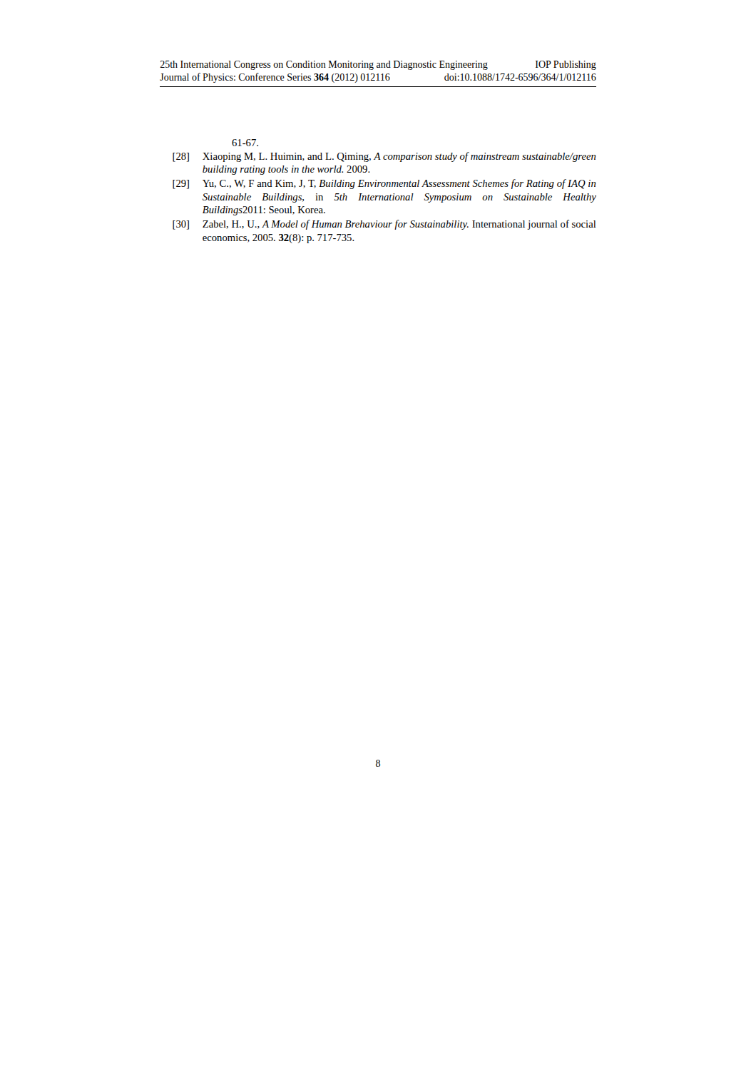25th International Congress on Condition Monitoring and Diagnostic Engineering IOP Publishing
Journal of Physics: Conference Series 364 (2012) 012116 doi:10.1088/1742-6596/364/1/012116
61-67.
[28] Xiaoping M, L. Huimin, and L. Qiming, A comparison study of mainstream sustainable/green building rating tools in the world. 2009.
[29] Yu, C., W, F and Kim, J, T, Building Environmental Assessment Schemes for Rating of IAQ in Sustainable Buildings, in 5th International Symposium on Sustainable Healthy Buildings2011: Seoul, Korea.
[30] Zabel, H., U., A Model of Human Brehaviour for Sustainability. International journal of social economics, 2005. 32(8): p. 717-735.
8